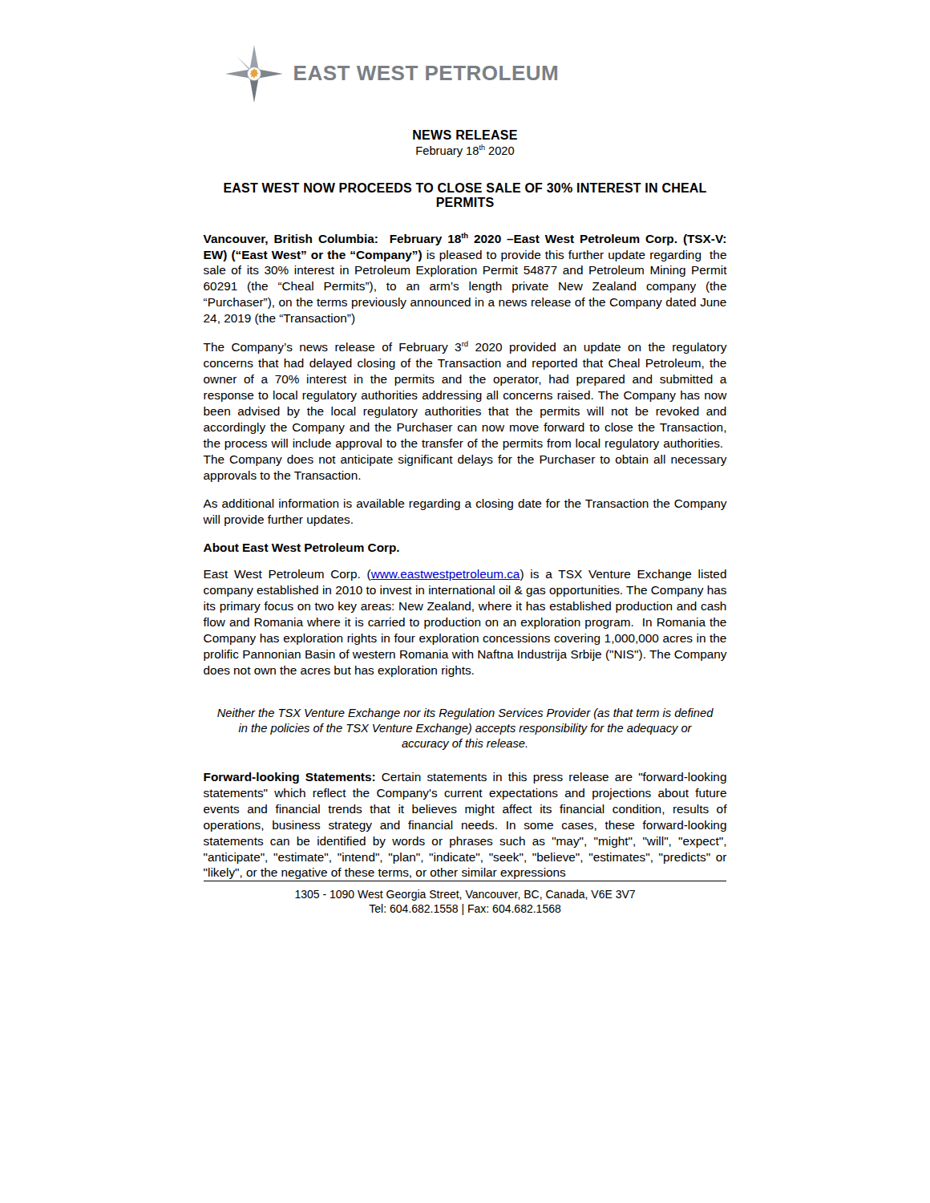EAST WEST PETROLEUM
NEWS RELEASE
February 18th 2020
EAST WEST NOW PROCEEDS TO CLOSE SALE OF 30% INTEREST IN CHEAL PERMITS
Vancouver, British Columbia: February 18th 2020 –East West Petroleum Corp. (TSX-V: EW) (“East West” or the “Company”) is pleased to provide this further update regarding the sale of its 30% interest in Petroleum Exploration Permit 54877 and Petroleum Mining Permit 60291 (the “Cheal Permits”), to an arm’s length private New Zealand company (the “Purchaser”), on the terms previously announced in a news release of the Company dated June 24, 2019 (the “Transaction”)
The Company’s news release of February 3rd 2020 provided an update on the regulatory concerns that had delayed closing of the Transaction and reported that Cheal Petroleum, the owner of a 70% interest in the permits and the operator, had prepared and submitted a response to local regulatory authorities addressing all concerns raised. The Company has now been advised by the local regulatory authorities that the permits will not be revoked and accordingly the Company and the Purchaser can now move forward to close the Transaction, the process will include approval to the transfer of the permits from local regulatory authorities. The Company does not anticipate significant delays for the Purchaser to obtain all necessary approvals to the Transaction.
As additional information is available regarding a closing date for the Transaction the Company will provide further updates.
About East West Petroleum Corp.
East West Petroleum Corp. (www.eastwestpetroleum.ca) is a TSX Venture Exchange listed company established in 2010 to invest in international oil & gas opportunities. The Company has its primary focus on two key areas: New Zealand, where it has established production and cash flow and Romania where it is carried to production on an exploration program. In Romania the Company has exploration rights in four exploration concessions covering 1,000,000 acres in the prolific Pannonian Basin of western Romania with Naftna Industrija Srbije ("NIS"). The Company does not own the acres but has exploration rights.
Neither the TSX Venture Exchange nor its Regulation Services Provider (as that term is defined in the policies of the TSX Venture Exchange) accepts responsibility for the adequacy or accuracy of this release.
Forward-looking Statements: Certain statements in this press release are "forward-looking statements" which reflect the Company's current expectations and projections about future events and financial trends that it believes might affect its financial condition, results of operations, business strategy and financial needs. In some cases, these forward-looking statements can be identified by words or phrases such as "may", "might", "will", "expect", "anticipate", "estimate", "intend", "plan", "indicate", "seek", "believe", "estimates", "predicts" or "likely", or the negative of these terms, or other similar expressions
1305 - 1090 West Georgia Street, Vancouver, BC, Canada, V6E 3V7
Tel: 604.682.1558 | Fax: 604.682.1568